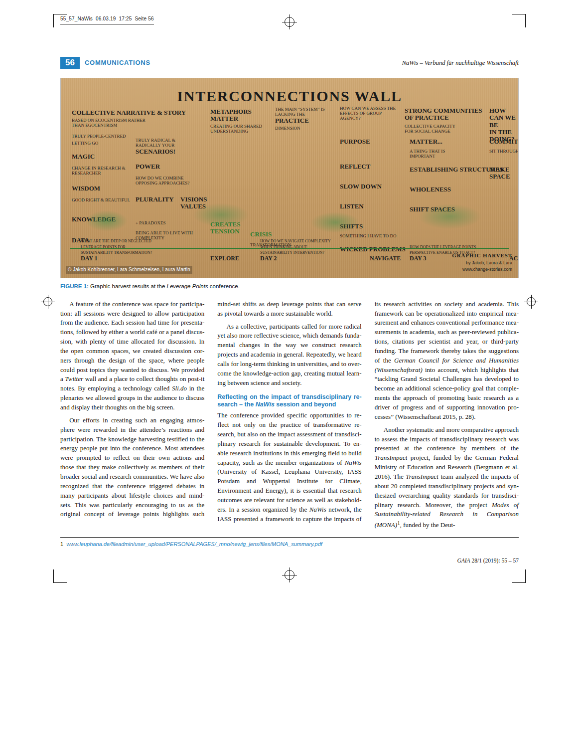55_57_NaWis 06.03.19 17:25 Seite 56
56 COMMUNICATIONS NaWis – Verbund für nachhaltige Wissenschaft
INTERCONNECTIONS WALL
COLLECTIVE NARRATIVE & STORY
BASED ON ECOCENTRISM RATHER THAN EGOCENTRISM
METAPHORS
MATTER
CREATING OUR SHARED UNDERSTANDING
THE MAIN “SYSTEM” IS LACKING THE
PRACTICE
DIMENSION
HOW CAN WE ASSESS THE EFFECTS OF GROUP AGENCY?
STRONG COMMUNITIES
OF PRACTICE
COLLECTIVE CAPACITY FOR SOCIAL CHANGE
HOW CAN WE BE
IN THE DOING?
TRULY PEOPLE-CENTRED
LETTING GO
MAGIC
CHANGE IN RESEARCH & RESEARCHER
WISDOM
GOOD RIGHT & BEAUTIFUL
KNOWLEDGE
DATA
TRULY RADICAL & RADICALLY YOUR
SCENARIOS!
POWER
HOW DO WE COMBINE OPPOSING APPROACHES?
PLURALITY
VISIONS
VALUES
+ PARADOXES
BEING ABLE TO LIVE WITH COMPLEXITY
CREATES
TENSION
CRISIS
TRANSFORMATION
PURPOSE
REFLECT
SLOW DOWN
LISTEN
SHIFTS
SOMETHING I HAVE TO DO
WICKED PROBLEMS
MATTER...
A THING THAT IS IMPORTANT
ESTABLISHING STRUCTURES
WHOLENESS
SHIFT SPACES
COMMIT
SIT THROUGH THE FIRE
MAKE
SPACE
WHAT ARE THE DEEP OR NEGLECTED LEVERAGE POINTS FOR SUSTAINABILITY TRANSFORMATION?
DAY 1
EXPLORE
HOW DO WE NAVIGATE COMPLEXITY WHEN THINKING ABOUT SUSTAINABILITY INTERVENTION?
DAY 2
NAVIGATE
HOW DOES THE LEVERAGE POINTS PERSPECTIVE ENABLE US TO ACT?
DAY 3
ACT!
© Jakob Kohlbrenner, Lara Schmelzeisen, Laura Martin
GRAPHIC HARVEST
by Jakob, Laura & Lara
www.change-stories.com
FIGURE 1: Graphic harvest results at the Leverage Points conference.
A feature of the conference was space for participation: all sessions were designed to allow participation from the audience. Each session had time for presentations, followed by either a world café or a panel discussion, with plenty of time allocated for discussion. In the open common spaces, we created discussion corners through the design of the space, where people could post topics they wanted to discuss. We provided a Twitter wall and a place to collect thoughts on post-it notes. By employing a technology called Sli.do in the plenaries we allowed groups in the audience to discuss and display their thoughts on the big screen.
Our efforts in creating such an engaging atmosphere were rewarded in the attendee’s reactions and participation. The knowledge harvesting testified to the energy people put into the conference. Most attendees were prompted to reflect on their own actions and those that they make collectively as members of their broader social and research communities. We have also recognized that the conference triggered debates in many participants about lifestyle choices and mind-sets. This was particularly encouraging to us as the original concept of leverage points highlights such mind-set shifts as deep leverage points that can serve as pivotal towards a more sustainable world.
As a collective, participants called for more radical yet also more reflective science, which demands fundamental changes in the way we construct research projects and academia in general. Repeatedly, we heard calls for long-term thinking in universities, and to overcome the knowledge-action gap, creating mutual learning between science and society.
Reflecting on the impact of transdisciplinary research – the NaWis session and beyond
The conference provided specific opportunities to reflect not only on the practice of transformative research, but also on the impact assessment of transdisciplinary research for sustainable development. To enable research institutions in this emerging field to build capacity, such as the member organizations of NaWis (University of Kassel, Leuphana University, IASS Potsdam and Wuppertal Institute for Climate, Environment and Energy), it is essential that research outcomes are relevant for science as well as stakeholders. In a session organized by the NaWis network, the IASS presented a framework to capture the impacts of its research activities on society and academia. This framework can be operationalized into empirical measurement and enhances conventional performance measurements in academia, such as peer-reviewed publications, citations per scientist and year, or third-party funding. The framework thereby takes the suggestions of the German Council for Science and Humanities (Wissenschaftsrat) into account, which highlights that “tackling Grand Societal Challenges has developed to become an additional science-policy goal that complements the approach of promoting basic research as a driver of progress and of supporting innovation processes” (Wissenschaftsrat 2015, p. 28).
Another systematic and more comparative approach to assess the impacts of transdisciplinary research was presented at the conference by members of the TransImpact project, funded by the German Federal Ministry of Education and Research (Bergmann et al. 2016). The TransImpact team analyzed the impacts of about 20 completed transdisciplinary projects and synthesized overarching quality standards for transdisciplinary research. Moreover, the project Modes of Sustainability-related Research in Comparison (MONA)1, funded by the Deut-
1 www.leuphana.de/fileadmin/user_upload/PERSONALPAGES/_mno/newig_jens/files/MONA_summary.pdf
GAIA 28/1 (2019): 55 – 57